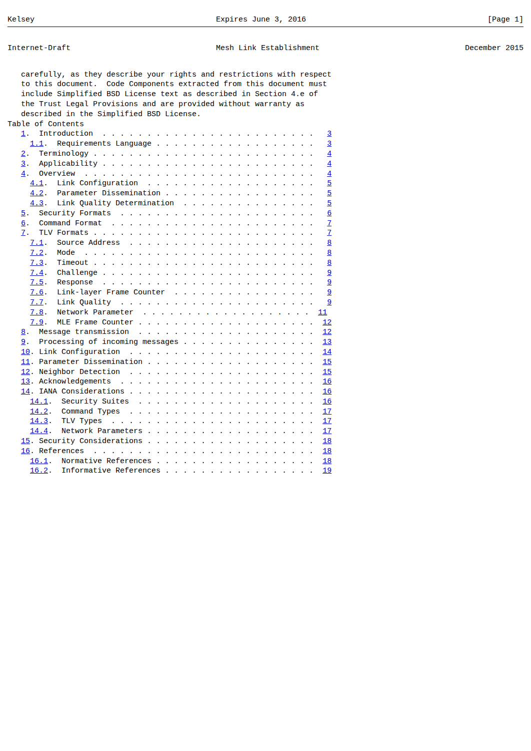Kelsey Expires June 3, 2016 [Page 1]
Internet-Draft Mesh Link Establishment December 2015
   carefully, as they describe your rights and restrictions with respect
   to this document.  Code Components extracted from this document must
   include Simplified BSD License text as described in Section 4.e of
   the Trust Legal Provisions and are provided without warranty as
   described in the Simplified BSD License.
Table of Contents
   1.  Introduction  . . . . . . . . . . . . . . . . . . . . . . . .   3
     1.1.  Requirements Language . . . . . . . . . . . . . . . . . .   3
   2.  Terminology . . . . . . . . . . . . . . . . . . . . . . . . .   4
   3.  Applicability . . . . . . . . . . . . . . . . . . . . . . . .   4
   4.  Overview  . . . . . . . . . . . . . . . . . . . . . . . . . .   4
     4.1.  Link Configuration  . . . . . . . . . . . . . . . . . . .   5
     4.2.  Parameter Dissemination . . . . . . . . . . . . . . . . .   5
     4.3.  Link Quality Determination  . . . . . . . . . . . . . . .   5
   5.  Security Formats  . . . . . . . . . . . . . . . . . . . . . .   6
   6.  Command Format  . . . . . . . . . . . . . . . . . . . . . . .   7
   7.  TLV Formats . . . . . . . . . . . . . . . . . . . . . . . . .   7
     7.1.  Source Address  . . . . . . . . . . . . . . . . . . . . .   8
     7.2.  Mode  . . . . . . . . . . . . . . . . . . . . . . . . . .   8
     7.3.  Timeout . . . . . . . . . . . . . . . . . . . . . . . . .   8
     7.4.  Challenge . . . . . . . . . . . . . . . . . . . . . . . .   9
     7.5.  Response  . . . . . . . . . . . . . . . . . . . . . . . .   9
     7.6.  Link-layer Frame Counter  . . . . . . . . . . . . . . . .   9
     7.7.  Link Quality  . . . . . . . . . . . . . . . . . . . . . .   9
     7.8.  Network Parameter  . . . . . . . . . . . . . . . . . . .  11
     7.9.  MLE Frame Counter . . . . . . . . . . . . . . . . . . . .  12
   8.  Message transmission  . . . . . . . . . . . . . . . . . . . .  12
   9.  Processing of incoming messages . . . . . . . . . . . . . . .  13
   10. Link Configuration  . . . . . . . . . . . . . . . . . . . . .  14
   11. Parameter Dissemination . . . . . . . . . . . . . . . . . . .  15
   12. Neighbor Detection  . . . . . . . . . . . . . . . . . . . . .  15
   13. Acknowledgements  . . . . . . . . . . . . . . . . . . . . . .  16
   14. IANA Considerations . . . . . . . . . . . . . . . . . . . . .  16
     14.1.  Security Suites  . . . . . . . . . . . . . . . . . . . .  16
     14.2.  Command Types  . . . . . . . . . . . . . . . . . . . . .  17
     14.3.  TLV Types  . . . . . . . . . . . . . . . . . . . . . . .  17
     14.4.  Network Parameters . . . . . . . . . . . . . . . . . . .  17
   15. Security Considerations . . . . . . . . . . . . . . . . . . .  18
   16. References  . . . . . . . . . . . . . . . . . . . . . . . . .  18
     16.1.  Normative References . . . . . . . . . . . . . . . . . .  18
     16.2.  Informative References . . . . . . . . . . . . . . . . .  19